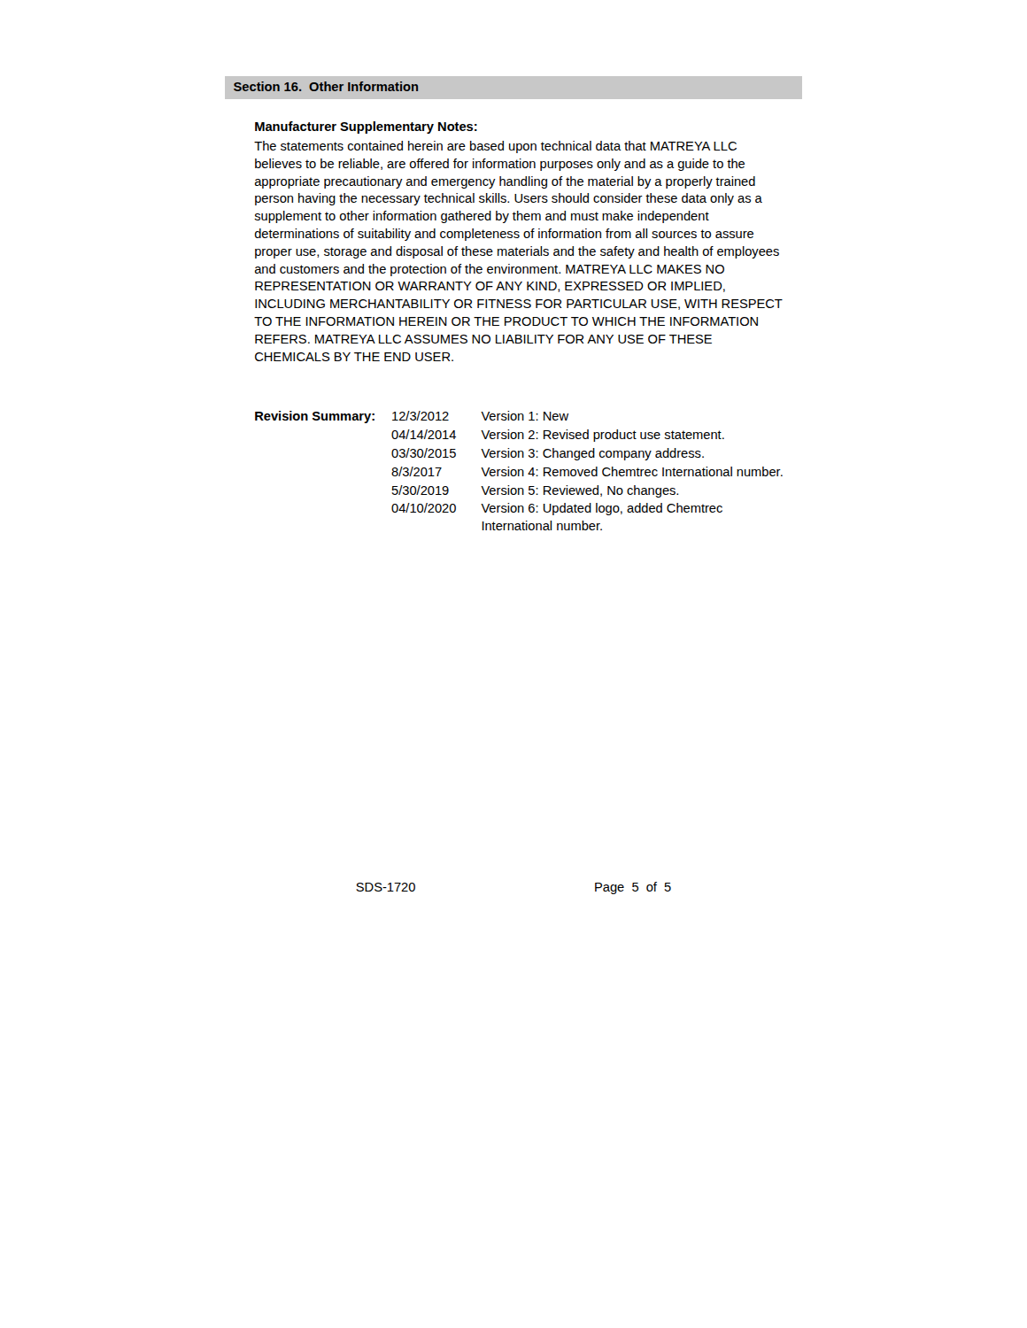Section 16. Other Information
Manufacturer Supplementary Notes:
The statements contained herein are based upon technical data that MATREYA LLC believes to be reliable, are offered for information purposes only and as a guide to the appropriate precautionary and emergency handling of the material by a properly trained person having the necessary technical skills. Users should consider these data only as a supplement to other information gathered by them and must make independent determinations of suitability and completeness of information from all sources to assure proper use, storage and disposal of these materials and the safety and health of employees and customers and the protection of the environment. MATREYA LLC MAKES NO REPRESENTATION OR WARRANTY OF ANY KIND, EXPRESSED OR IMPLIED, INCLUDING MERCHANTABILITY OR FITNESS FOR PARTICULAR USE, WITH RESPECT TO THE INFORMATION HEREIN OR THE PRODUCT TO WHICH THE INFORMATION REFERS. MATREYA LLC ASSUMES NO LIABILITY FOR ANY USE OF THESE CHEMICALS BY THE END USER.
Revision Summary:
| 12/3/2012 | Version 1: New |
| 04/14/2014 | Version 2: Revised product use statement. |
| 03/30/2015 | Version 3: Changed company address. |
| 8/3/2017 | Version 4: Removed Chemtrec International number. |
| 5/30/2019 | Version 5: Reviewed, No changes. |
| 04/10/2020 | Version 6: Updated logo, added Chemtrec International number. |
SDS-1720 Page 5 of 5